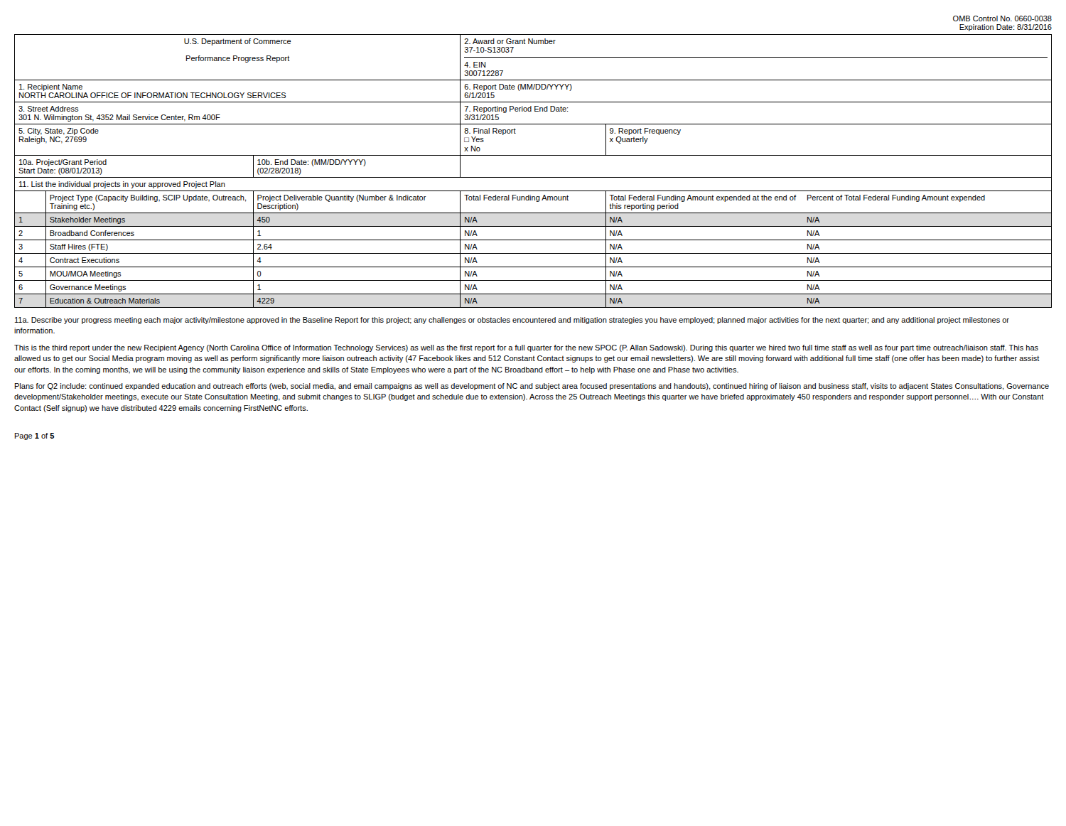OMB Control No. 0660-0038
Expiration Date: 8/31/2016
| U.S. Department of Commerce Performance Progress Report | 2. Award or Grant Number 37-10-S13037 4. EIN 300712287 |
| 1. Recipient Name NORTH CAROLINA OFFICE OF INFORMATION TECHNOLOGY SERVICES | 6. Report Date (MM/DD/YYYY) 6/1/2015 |
| 3. Street Address 301 N. Wilmington St, 4352 Mail Service Center, Rm 400F | 7. Reporting Period End Date: 3/31/2015 |
| 5. City, State, Zip Code Raleigh, NC, 27699 | 8. Final Report □ Yes x No | 9. Report Frequency x Quarterly |
| 10a. Project/Grant Period Start Date: (08/01/2013) | 10b. End Date: (MM/DD/YYYY) (02/28/2018) | |
| 11. List the individual projects in your approved Project Plan |
| | Project Type (Capacity Building, SCIP Update, Outreach, Training etc.) | Project Deliverable Quantity (Number & Indicator Description) | Total Federal Funding Amount | / Total Federal Funding Amount expended at the end of this reporting period / Percent of Total Federal Funding Amount expended / |
| 1 | Stakeholder Meetings | 450 | N/A | / N/A / N/A / |
| 2 | Broadband Conferences | 1 | N/A | / N/A / N/A / |
| 3 | Staff Hires (FTE) | 2.64 | N/A | / N/A / N/A / |
| 4 | Contract Executions | 4 | N/A | / N/A / N/A / |
| 5 | MOU/MOA Meetings | 0 | N/A | / N/A / N/A / |
| 6 | Governance Meetings | 1 | N/A | / N/A / N/A / |
| 7 | Education & Outreach Materials | 4229 | N/A | / N/A / N/A / |
11a. Describe your progress meeting each major activity/milestone approved in the Baseline Report for this project; any challenges or obstacles encountered and mitigation strategies you have employed; planned major activities for the next quarter; and any additional project milestones or information.
This is the third report under the new Recipient Agency (North Carolina Office of Information Technology Services) as well as the first report for a full quarter for the new SPOC (P. Allan Sadowski). During this quarter we hired two full time staff as well as four part time outreach/liaison staff. This has allowed us to get our Social Media program moving as well as perform significantly more liaison outreach activity (47 Facebook likes and 512 Constant Contact signups to get our email newsletters). We are still moving forward with additional full time staff (one offer has been made) to further assist our efforts. In the coming months, we will be using the community liaison experience and skills of State Employees who were a part of the NC Broadband effort – to help with Phase one and Phase two activities.
Plans for Q2 include: continued expanded education and outreach efforts (web, social media, and email campaigns as well as development of NC and subject area focused presentations and handouts), continued hiring of liaison and business staff, visits to adjacent States Consultations, Governance development/Stakeholder meetings, execute our State Consultation Meeting, and submit changes to SLIGP (budget and schedule due to extension). Across the 25 Outreach Meetings this quarter we have briefed approximately 450 responders and responder support personnel…. With our Constant Contact (Self signup) we have distributed 4229 emails concerning FirstNetNC efforts.
Page 1 of 5